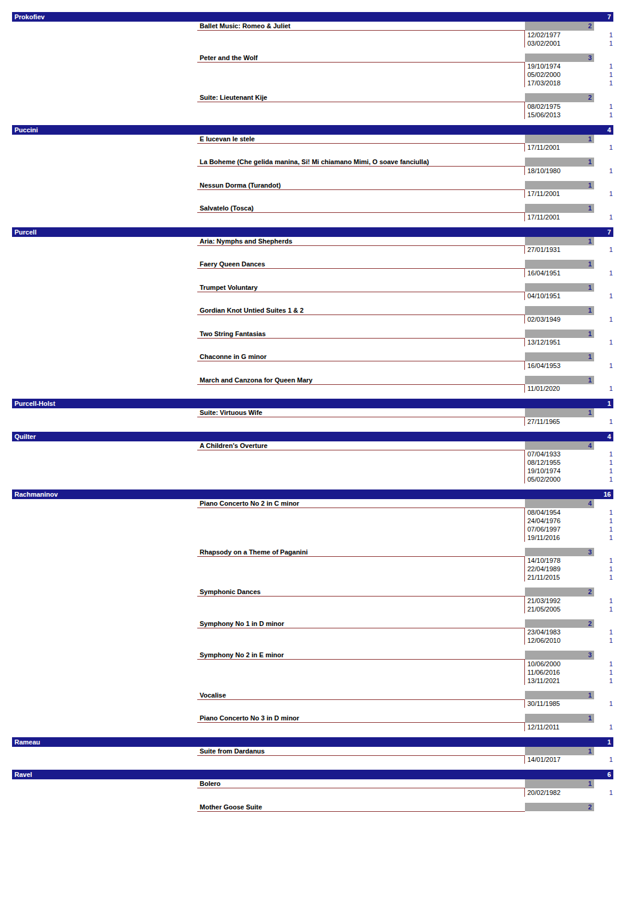| Prokofiev | 7 |
| | Ballet Music: Romeo & Juliet | 2 | |
| | | 12/02/1977 | 1 |
| | | 03/02/2001 | 1 |
| | Peter and the Wolf | 3 | |
| | | 19/10/1974 | 1 |
| | | 05/02/2000 | 1 |
| | | 17/03/2018 | 1 |
| | Suite: Lieutenant Kije | 2 | |
| | | 08/02/1975 | 1 |
| | | 15/06/2013 | 1 |
| Puccini | 4 |
| | E lucevan le stele | 1 | |
| | | 17/11/2001 | 1 |
| | La Boheme (Che gelida manina, Si! Mi chiamano Mimi, O soave fanciulla) | 1 | |
| | | 18/10/1980 | 1 |
| | Nessun Dorma (Turandot) | 1 | |
| | | 17/11/2001 | 1 |
| | Salvatelo (Tosca) | 1 | |
| | | 17/11/2001 | 1 |
| Purcell | 7 |
| | Aria: Nymphs and Shepherds | 1 | |
| | | 27/01/1931 | 1 |
| | Faery Queen Dances | 1 | |
| | | 16/04/1951 | 1 |
| | Trumpet Voluntary | 1 | |
| | | 04/10/1951 | 1 |
| | Gordian Knot Untied Suites 1 & 2 | 1 | |
| | | 02/03/1949 | 1 |
| | Two String Fantasias | 1 | |
| | | 13/12/1951 | 1 |
| | Chaconne in G minor | 1 | |
| | | 16/04/1953 | 1 |
| | March and Canzona for Queen Mary | 1 | |
| | | 11/01/2020 | 1 |
| Purcell-Holst | 1 |
| | Suite: Virtuous Wife | 1 | |
| | | 27/11/1965 | 1 |
| Quilter | 4 |
| | A Children's Overture | 4 | |
| | | 07/04/1933 | 1 |
| | | 08/12/1955 | 1 |
| | | 19/10/1974 | 1 |
| | | 05/02/2000 | 1 |
| Rachmaninov | 16 |
| | Piano Concerto No 2 in C minor | 4 | |
| | | 08/04/1954 | 1 |
| | | 24/04/1976 | 1 |
| | | 07/06/1997 | 1 |
| | | 19/11/2016 | 1 |
| | Rhapsody on a Theme of Paganini | 3 | |
| | | 14/10/1978 | 1 |
| | | 22/04/1989 | 1 |
| | | 21/11/2015 | 1 |
| | Symphonic Dances | 2 | |
| | | 21/03/1992 | 1 |
| | | 21/05/2005 | 1 |
| | Symphony No 1 in D minor | 2 | |
| | | 23/04/1983 | 1 |
| | | 12/06/2010 | 1 |
| | Symphony No 2 in E minor | 3 | |
| | | 10/06/2000 | 1 |
| | | 11/06/2016 | 1 |
| | | 13/11/2021 | 1 |
| | Vocalise | 1 | |
| | | 30/11/1985 | 1 |
| | Piano Concerto No 3 in D minor | 1 | |
| | | 12/11/2011 | 1 |
| Rameau | 1 |
| | Suite from Dardanus | 1 | |
| | | 14/01/2017 | 1 |
| Ravel | 6 |
| | Bolero | 1 | |
| | | 20/02/1982 | 1 |
| | Mother Goose Suite | 2 | |